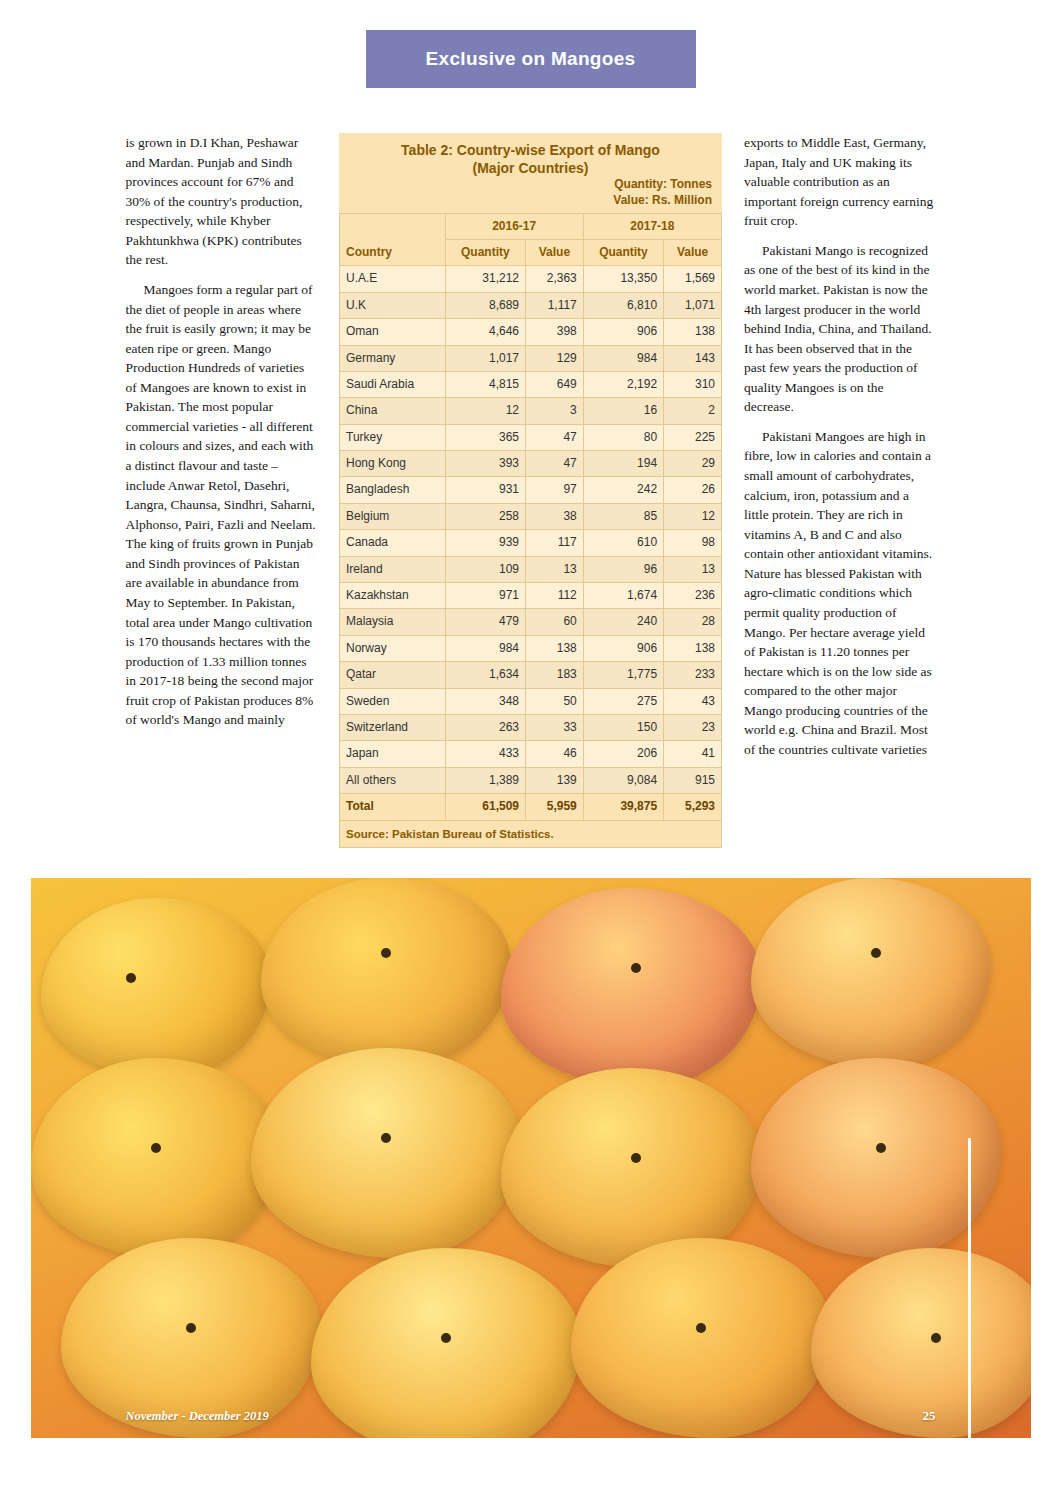Exclusive on Mangoes
is grown in D.I Khan, Peshawar and Mardan. Punjab and Sindh provinces account for 67% and 30% of the country's production, respectively, while Khyber Pakhtunkhwa (KPK) contributes the rest.
Mangoes form a regular part of the diet of people in areas where the fruit is easily grown; it may be eaten ripe or green. Mango Production Hundreds of varieties of Mangoes are known to exist in Pakistan. The most popular commercial varieties - all different in colours and sizes, and each with a distinct flavour and taste – include Anwar Retol, Dasehri, Langra, Chaunsa, Sindhri, Saharni, Alphonso, Pairi, Fazli and Neelam. The king of fruits grown in Punjab and Sindh provinces of Pakistan are available in abundance from May to September. In Pakistan, total area under Mango cultivation is 170 thousands hectares with the production of 1.33 million tonnes in 2017-18 being the second major fruit crop of Pakistan produces 8% of world's Mango and mainly
Table 2: Country-wise Export of Mango (Major Countries) Quantity: Tonnes Value: Rs. Million
| Country | 2016-17 | 2017-18 |
| --- | --- | --- |
| Quantity | Value | Quantity | Value |
| U.A.E | 31,212 | 2,363 | 13,350 | 1,569 |
| U.K | 8,689 | 1,117 | 6,810 | 1,071 |
| Oman | 4,646 | 398 | 906 | 138 |
| Germany | 1,017 | 129 | 984 | 143 |
| Saudi Arabia | 4,815 | 649 | 2,192 | 310 |
| China | 12 | 3 | 16 | 2 |
| Turkey | 365 | 47 | 80 | 225 |
| Hong Kong | 393 | 47 | 194 | 29 |
| Bangladesh | 931 | 97 | 242 | 26 |
| Belgium | 258 | 38 | 85 | 12 |
| Canada | 939 | 117 | 610 | 98 |
| Ireland | 109 | 13 | 96 | 13 |
| Kazakhstan | 971 | 112 | 1,674 | 236 |
| Malaysia | 479 | 60 | 240 | 28 |
| Norway | 984 | 138 | 906 | 138 |
| Qatar | 1,634 | 183 | 1,775 | 233 |
| Sweden | 348 | 50 | 275 | 43 |
| Switzerland | 263 | 33 | 150 | 23 |
| Japan | 433 | 46 | 206 | 41 |
| All others | 1,389 | 139 | 9,084 | 915 |
| Total | 61,509 | 5,959 | 39,875 | 5,293 |
Source: Pakistan Bureau of Statistics.
exports to Middle East, Germany, Japan, Italy and UK making its valuable contribution as an important foreign currency earning fruit crop.
Pakistani Mango is recognized as one of the best of its kind in the world market. Pakistan is now the 4th largest producer in the world behind India, China, and Thailand. It has been observed that in the past few years the production of quality Mangoes is on the decrease.
Pakistani Mangoes are high in fibre, low in calories and contain a small amount of carbohydrates, calcium, iron, potassium and a little protein. They are rich in vitamins A, B and C and also contain other antioxidant vitamins. Nature has blessed Pakistan with agro-climatic conditions which permit quality production of Mango. Per hectare average yield of Pakistan is 11.20 tonnes per hectare which is on the low side as compared to the other major Mango producing countries of the world e.g. China and Brazil. Most of the countries cultivate varieties
November - December 2019
25